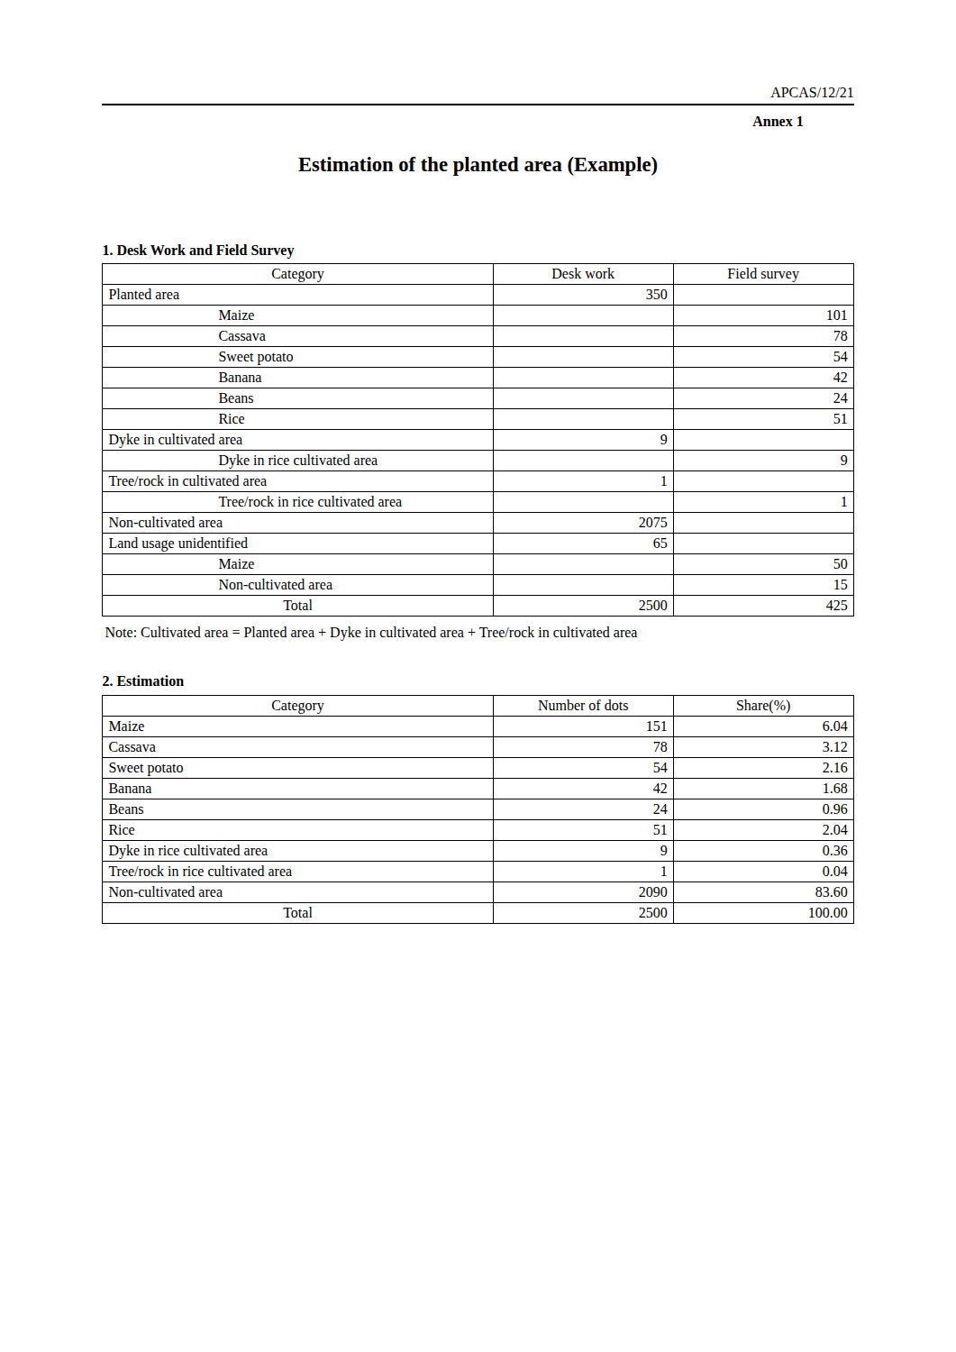APCAS/12/21
Annex 1
Estimation of the planted area (Example)
1. Desk Work and Field Survey
| Category | Desk work | Field survey |
| --- | --- | --- |
| Planted area | 350 | |
| Maize | | 101 |
| Cassava | | 78 |
| Sweet potato | | 54 |
| Banana | | 42 |
| Beans | | 24 |
| Rice | | 51 |
| Dyke in cultivated area | 9 | |
| Dyke in rice cultivated area | | 9 |
| Tree/rock in cultivated area | 1 | |
| Tree/rock in rice cultivated area | | 1 |
| Non-cultivated area | 2075 | |
| Land usage unidentified | 65 | |
| Maize | | 50 |
| Non-cultivated area | | 15 |
| Total | 2500 | 425 |
Note: Cultivated area = Planted area + Dyke in cultivated area + Tree/rock in cultivated area
2. Estimation
| Category | Number of dots | Share(%) |
| --- | --- | --- |
| Maize | 151 | 6.04 |
| Cassava | 78 | 3.12 |
| Sweet potato | 54 | 2.16 |
| Banana | 42 | 1.68 |
| Beans | 24 | 0.96 |
| Rice | 51 | 2.04 |
| Dyke in rice cultivated area | 9 | 0.36 |
| Tree/rock in rice cultivated area | 1 | 0.04 |
| Non-cultivated area | 2090 | 83.60 |
| Total | 2500 | 100.00 |